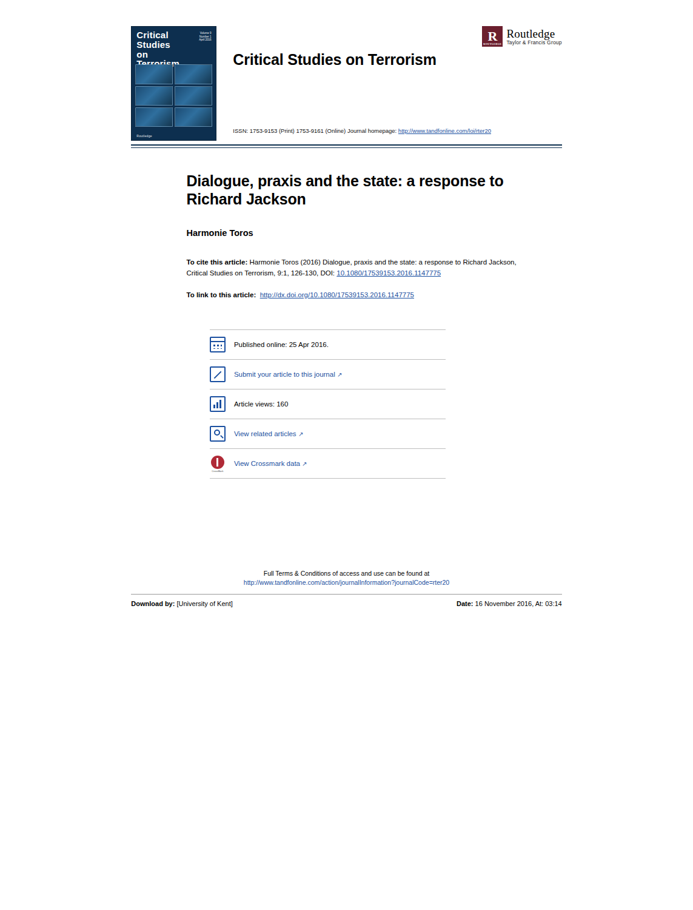Critical
Studies
on
Terrorism
Volume 9
Number 1
April 2016
Routledge
RROUTLEDGE
Routledge
Taylor & Francis Group
Critical Studies on Terrorism
ISSN: 1753-9153 (Print) 1753-9161 (Online) Journal homepage: http://www.tandfonline.com/loi/rter20
Dialogue, praxis and the state: a response to
Richard Jackson
Harmonie Toros
To cite this article: Harmonie Toros (2016) Dialogue, praxis and the state: a response to Richard Jackson, Critical Studies on Terrorism, 9:1, 126-130, DOI: 10.1080/17539153.2016.1147775
To link to this article: http://dx.doi.org/10.1080/17539153.2016.1147775
Published online: 25 Apr 2016.
Submit your article to this journal ↗
Article views: 160
View related articles ↗
CrossMark
View Crossmark data ↗
Full Terms & Conditions of access and use can be found at
http://www.tandfonline.com/action/journalInformation?journalCode=rter20
Download by: [University of Kent]
Date: 16 November 2016, At: 03:14